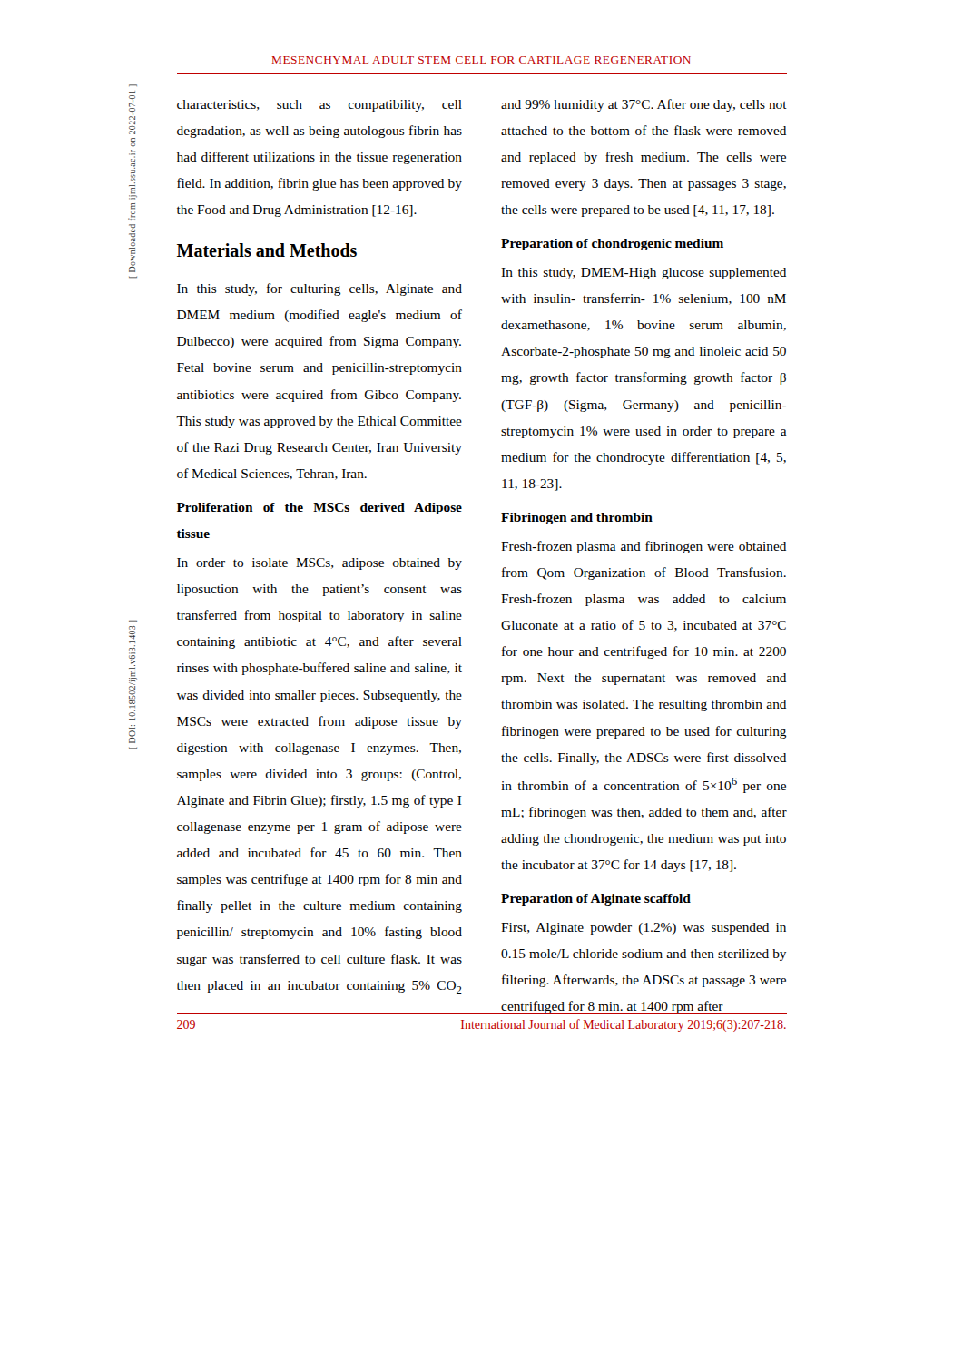MESENCHYMAL ADULT STEM CELL FOR CARTILAGE REGENERATION
[ Downloaded from ijml.ssu.ac.ir on 2022-07-01 ]
[ DOI: 10.18502/ijml.v6i3.1403 ]
characteristics, such as compatibility, cell degradation, as well as being autologous fibrin has had different utilizations in the tissue regeneration field. In addition, fibrin glue has been approved by the Food and Drug Administration [12-16].
Materials and Methods
In this study, for culturing cells, Alginate and DMEM medium (modified eagle's medium of Dulbecco) were acquired from Sigma Company. Fetal bovine serum and penicillin-streptomycin antibiotics were acquired from Gibco Company. This study was approved by the Ethical Committee of the Razi Drug Research Center, Iran University of Medical Sciences, Tehran, Iran.
Proliferation of the MSCs derived Adipose tissue
In order to isolate MSCs, adipose obtained by liposuction with the patient’s consent was transferred from hospital to laboratory in saline containing antibiotic at 4°C, and after several rinses with phosphate-buffered saline and saline, it was divided into smaller pieces. Subsequently, the MSCs were extracted from adipose tissue by digestion with collagenase I enzymes. Then, samples were divided into 3 groups: (Control, Alginate and Fibrin Glue); firstly, 1.5 mg of type I collagenase enzyme per 1 gram of adipose were added and incubated for 45 to 60 min. Then samples was centrifuge at 1400 rpm for 8 min and finally pellet in the culture medium containing penicillin/ streptomycin and 10% fasting blood sugar was transferred to cell culture flask. It was then placed in an incubator containing 5% CO2 and 99% humidity at 37°C. After one day, cells not attached to the bottom of the flask were removed and replaced by fresh medium. The cells were removed every 3 days. Then at passages 3 stage, the cells were prepared to be used [4, 11, 17, 18].
Preparation of chondrogenic medium
In this study, DMEM-High glucose supplemented with insulin- transferrin- 1% selenium, 100 nM dexamethasone, 1% bovine serum albumin, Ascorbate-2-phosphate 50 mg and linoleic acid 50 mg, growth factor transforming growth factor β (TGF-β) (Sigma, Germany) and penicillin- streptomycin 1% were used in order to prepare a medium for the chondrocyte differentiation [4, 5, 11, 18-23].
Fibrinogen and thrombin
Fresh-frozen plasma and fibrinogen were obtained from Qom Organization of Blood Transfusion. Fresh-frozen plasma was added to calcium Gluconate at a ratio of 5 to 3, incubated at 37°C for one hour and centrifuged for 10 min. at 2200 rpm. Next the supernatant was removed and thrombin was isolated. The resulting thrombin and fibrinogen were prepared to be used for culturing the cells. Finally, the ADSCs were first dissolved in thrombin of a concentration of 5×106 per one mL; fibrinogen was then, added to them and, after adding the chondrogenic, the medium was put into the incubator at 37°C for 14 days [17, 18].
Preparation of Alginate scaffold
First, Alginate powder (1.2%) was suspended in 0.15 mole/L chloride sodium and then sterilized by filtering. Afterwards, the ADSCs at passage 3 were centrifuged for 8 min. at 1400 rpm after
209
International Journal of Medical Laboratory 2019;6(3):207-218.